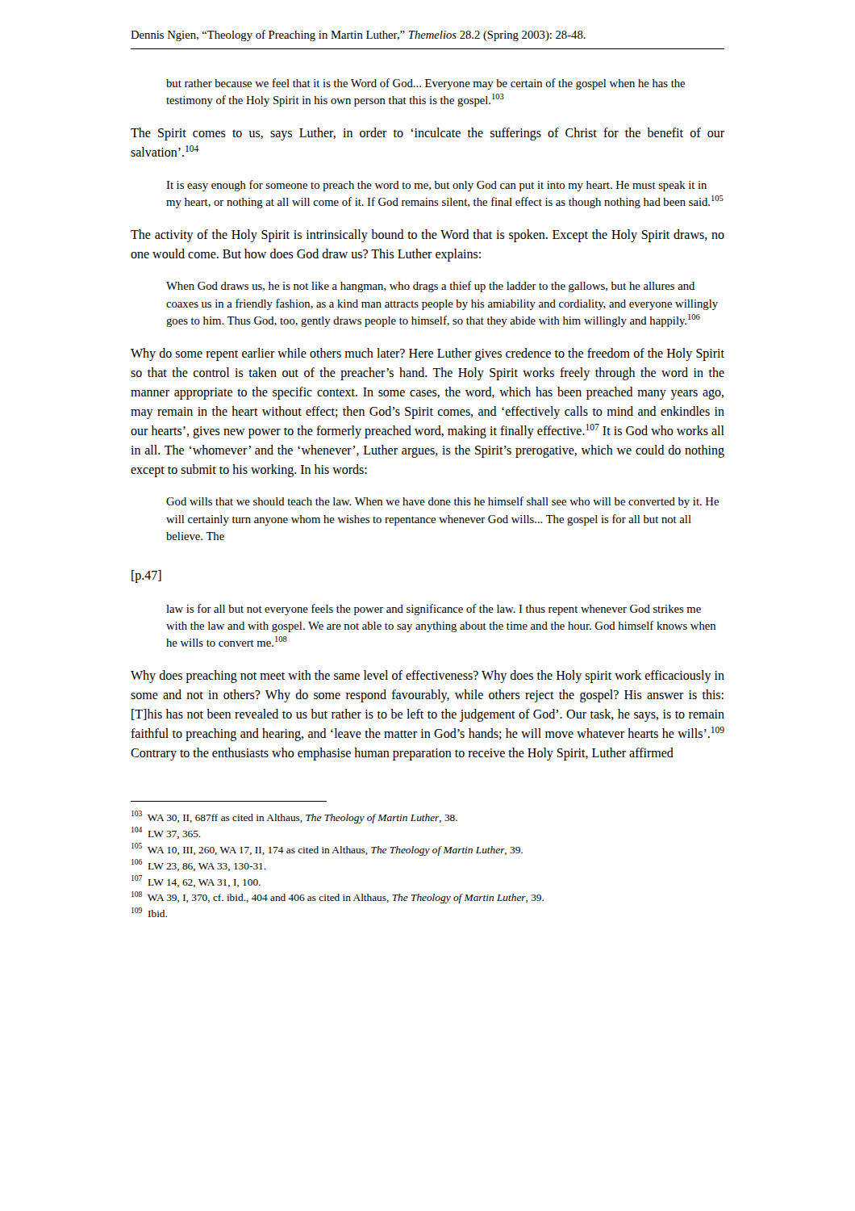Dennis Ngien, “Theology of Preaching in Martin Luther,” Themelios 28.2 (Spring 2003): 28-48.
but rather because we feel that it is the Word of God... Everyone may be certain of the gospel when he has the testimony of the Holy Spirit in his own person that this is the gospel.103
The Spirit comes to us, says Luther, in order to ‘inculcate the sufferings of Christ for the benefit of our salvation’.104
It is easy enough for someone to preach the word to me, but only God can put it into my heart. He must speak it in my heart, or nothing at all will come of it. If God remains silent, the final effect is as though nothing had been said.105
The activity of the Holy Spirit is intrinsically bound to the Word that is spoken. Except the Holy Spirit draws, no one would come. But how does God draw us? This Luther explains:
When God draws us, he is not like a hangman, who drags a thief up the ladder to the gallows, but he allures and coaxes us in a friendly fashion, as a kind man attracts people by his amiability and cordiality, and everyone willingly goes to him. Thus God, too, gently draws people to himself, so that they abide with him willingly and happily.106
Why do some repent earlier while others much later? Here Luther gives credence to the freedom of the Holy Spirit so that the control is taken out of the preacher’s hand. The Holy Spirit works freely through the word in the manner appropriate to the specific context. In some cases, the word, which has been preached many years ago, may remain in the heart without effect; then God’s Spirit comes, and ‘effectively calls to mind and enkindles in our hearts’, gives new power to the formerly preached word, making it finally effective.107 It is God who works all in all. The ‘whomever’ and the ‘whenever’, Luther argues, is the Spirit’s prerogative, which we could do nothing except to submit to his working. In his words:
God wills that we should teach the law. When we have done this he himself shall see who will be converted by it. He will certainly turn anyone whom he wishes to repentance whenever God wills... The gospel is for all but not all believe. The
[p.47]
law is for all but not everyone feels the power and significance of the law. I thus repent whenever God strikes me with the law and with gospel. We are not able to say anything about the time and the hour. God himself knows when he wills to convert me.108
Why does preaching not meet with the same level of effectiveness? Why does the Holy spirit work efficaciously in some and not in others? Why do some respond favourably, while others reject the gospel? His answer is this: [T]his has not been revealed to us but rather is to be left to the judgement of God’. Our task, he says, is to remain faithful to preaching and hearing, and ‘leave the matter in God’s hands; he will move whatever hearts he wills’.109 Contrary to the enthusiasts who emphasise human preparation to receive the Holy Spirit, Luther affirmed
103 WA 30, II, 687ff as cited in Althaus, The Theology of Martin Luther, 38.
104 LW 37, 365.
105 WA 10, III, 260, WA 17, II, 174 as cited in Althaus, The Theology of Martin Luther, 39.
106 LW 23, 86, WA 33, 130-31.
107 LW 14, 62, WA 31, I, 100.
108 WA 39, I, 370, cf. ibid., 404 and 406 as cited in Althaus, The Theology of Martin Luther, 39.
109 Ibid.